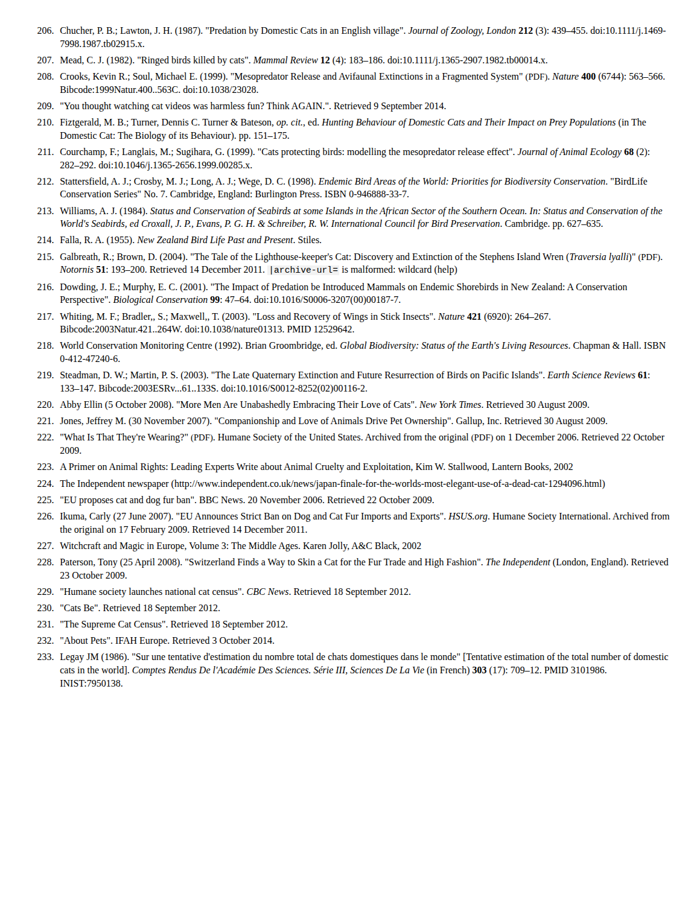206. Chucher, P. B.; Lawton, J. H. (1987). "Predation by Domestic Cats in an English village". Journal of Zoology, London 212 (3): 439–455. doi:10.1111/j.1469-7998.1987.tb02915.x.
207. Mead, C. J. (1982). "Ringed birds killed by cats". Mammal Review 12 (4): 183–186. doi:10.1111/j.1365-2907.1982.tb00014.x.
208. Crooks, Kevin R.; Soul, Michael E. (1999). "Mesopredator Release and Avifaunal Extinctions in a Fragmented System" (PDF). Nature 400 (6744): 563–566. Bibcode:1999Natur.400..563C. doi:10.1038/23028.
209. "You thought watching cat videos was harmless fun? Think AGAIN.". Retrieved 9 September 2014.
210. Fiztgerald, M. B.; Turner, Dennis C. Turner & Bateson, op. cit., ed. Hunting Behaviour of Domestic Cats and Their Impact on Prey Populations (in The Domestic Cat: The Biology of its Behaviour). pp. 151–175.
211. Courchamp, F.; Langlais, M.; Sugihara, G. (1999). "Cats protecting birds: modelling the mesopredator release effect". Journal of Animal Ecology 68 (2): 282–292. doi:10.1046/j.1365-2656.1999.00285.x.
212. Stattersfield, A. J.; Crosby, M. J.; Long, A. J.; Wege, D. C. (1998). Endemic Bird Areas of the World: Priorities for Biodiversity Conservation. "BirdLife Conservation Series" No. 7. Cambridge, England: Burlington Press. ISBN 0-946888-33-7.
213. Williams, A. J. (1984). Status and Conservation of Seabirds at some Islands in the African Sector of the Southern Ocean. In: Status and Conservation of the World's Seabirds, ed Croxall, J. P., Evans, P. G. H. & Schreiber, R. W. International Council for Bird Preservation. Cambridge. pp. 627–635.
214. Falla, R. A. (1955). New Zealand Bird Life Past and Present. Stiles.
215. Galbreath, R.; Brown, D. (2004). "The Tale of the Lighthouse-keeper's Cat: Discovery and Extinction of the Stephens Island Wren (Traversia lyalli)" (PDF). Notornis 51: 193–200. Retrieved 14 December 2011. |archive-url= is malformed: wildcard (help)
216. Dowding, J. E.; Murphy, E. C. (2001). "The Impact of Predation be Introduced Mammals on Endemic Shorebirds in New Zealand: A Conservation Perspective". Biological Conservation 99: 47–64. doi:10.1016/S0006-3207(00)00187-7.
217. Whiting, M. F.; Bradler,, S.; Maxwell,, T. (2003). "Loss and Recovery of Wings in Stick Insects". Nature 421 (6920): 264–267. Bibcode:2003Natur.421..264W. doi:10.1038/nature01313. PMID 12529642.
218. World Conservation Monitoring Centre (1992). Brian Groombridge, ed. Global Biodiversity: Status of the Earth's Living Resources. Chapman & Hall. ISBN 0-412-47240-6.
219. Steadman, D. W.; Martin, P. S. (2003). "The Late Quaternary Extinction and Future Resurrection of Birds on Pacific Islands". Earth Science Reviews 61: 133–147. Bibcode:2003ESRv...61..133S. doi:10.1016/S0012-8252(02)00116-2.
220. Abby Ellin (5 October 2008). "More Men Are Unabashedly Embracing Their Love of Cats". New York Times. Retrieved 30 August 2009.
221. Jones, Jeffrey M. (30 November 2007). "Companionship and Love of Animals Drive Pet Ownership". Gallup, Inc. Retrieved 30 August 2009.
222. "What Is That They're Wearing?" (PDF). Humane Society of the United States. Archived from the original (PDF) on 1 December 2006. Retrieved 22 October 2009.
223. A Primer on Animal Rights: Leading Experts Write about Animal Cruelty and Exploitation, Kim W. Stallwood, Lantern Books, 2002
224. The Independent newspaper (http://www.independent.co.uk/news/japan-finale-for-the-worlds-most-elegant-use-of-a-dead-cat-1294096.html)
225. "EU proposes cat and dog fur ban". BBC News. 20 November 2006. Retrieved 22 October 2009.
226. Ikuma, Carly (27 June 2007). "EU Announces Strict Ban on Dog and Cat Fur Imports and Exports". HSUS.org. Humane Society International. Archived from the original on 17 February 2009. Retrieved 14 December 2011.
227. Witchcraft and Magic in Europe, Volume 3: The Middle Ages. Karen Jolly, A&C Black, 2002
228. Paterson, Tony (25 April 2008). "Switzerland Finds a Way to Skin a Cat for the Fur Trade and High Fashion". The Independent (London, England). Retrieved 23 October 2009.
229. "Humane society launches national cat census". CBC News. Retrieved 18 September 2012.
230. "Cats Be". Retrieved 18 September 2012.
231. "The Supreme Cat Census". Retrieved 18 September 2012.
232. "About Pets". IFAH Europe. Retrieved 3 October 2014.
233. Legay JM (1986). "Sur une tentative d'estimation du nombre total de chats domestiques dans le monde" [Tentative estimation of the total number of domestic cats in the world]. Comptes Rendus De l'Académie Des Sciences. Série III, Sciences De La Vie (in French) 303 (17): 709–12. PMID 3101986. INIST:7950138.